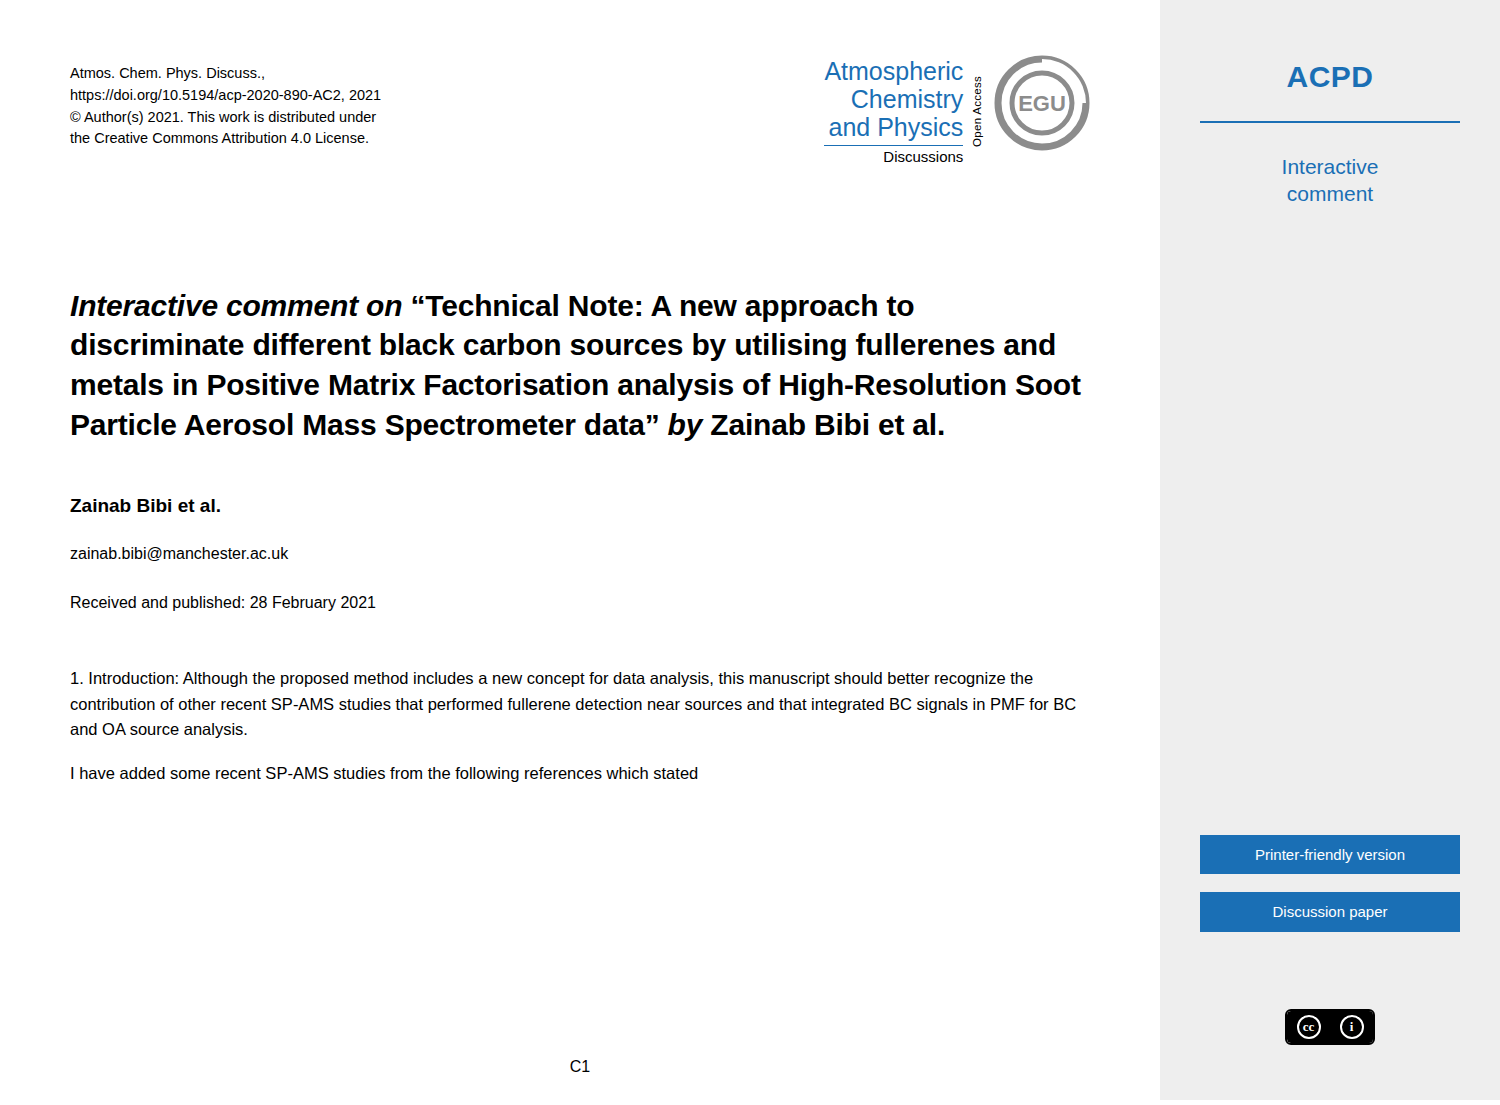ACPD
Interactive
comment
Printer-friendly version Discussion paper
cc
i
Atmos. Chem. Phys. Discuss.,
https://doi.org/10.5194/acp-2020-890-AC2, 2021
© Author(s) 2021. This work is distributed under
the Creative Commons Attribution 4.0 License.
Atmospheric
Chemistry
and Physics Discussions
Open Access
EGU
Interactive comment on “Technical Note: A new approach to discriminate different black carbon sources by utilising fullerenes and metals in Positive Matrix Factorisation analysis of High-Resolution Soot Particle Aerosol Mass Spectrometer data” by Zainab Bibi et al.
Zainab Bibi et al.
zainab.bibi@manchester.ac.uk
Received and published: 28 February 2021
1. Introduction: Although the proposed method includes a new concept for data analysis, this manuscript should better recognize the contribution of other recent SP-AMS studies that performed fullerene detection near sources and that integrated BC signals in PMF for BC and OA source analysis.
I have added some recent SP-AMS studies from the following references which stated
C1